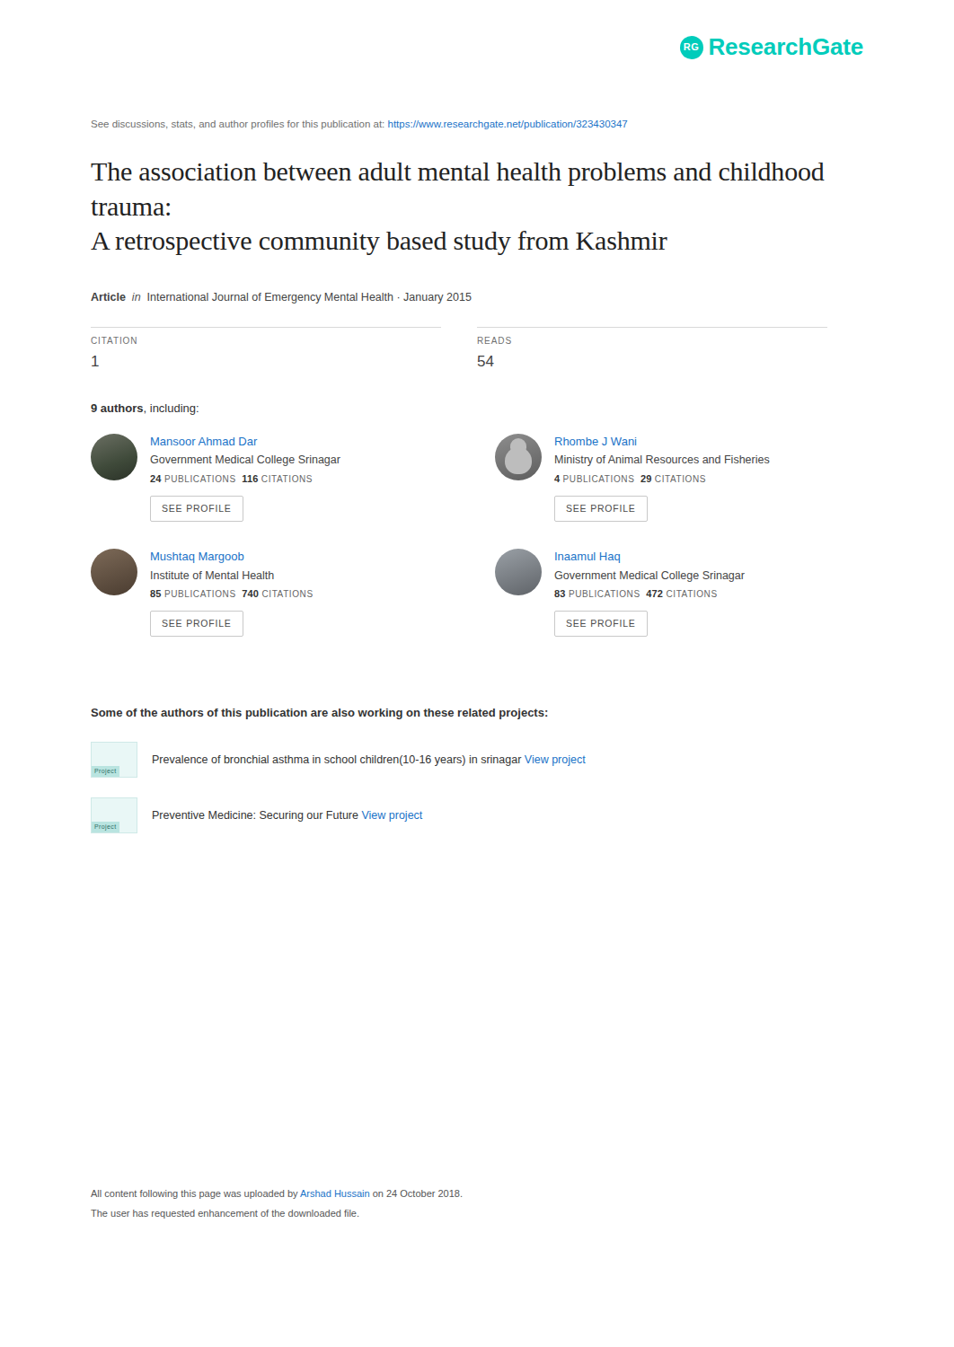ResearchGate
See discussions, stats, and author profiles for this publication at: https://www.researchgate.net/publication/323430347
The association between adult mental health problems and childhood trauma:
A retrospective community based study from Kashmir
Article in International Journal of Emergency Mental Health · January 2015
Citation
1
Reads
54
9 authors, including:
Mansoor Ahmad Dar
Government Medical College Srinagar
24 publications 116 citations
See profile
Rhombe J Wani
Ministry of Animal Resources and Fisheries
4 publications 29 citations
See profile
Mushtaq Margoob
Institute of Mental Health
85 publications 740 citations
See profile
Inaamul Haq
Government Medical College Srinagar
83 publications 472 citations
See profile
Some of the authors of this publication are also working on these related projects:
Prevalence of bronchial asthma in school children(10-16 years) in srinagar View project
Preventive Medicine: Securing our Future View project
All content following this page was uploaded by Arshad Hussain on 24 October 2018.
The user has requested enhancement of the downloaded file.